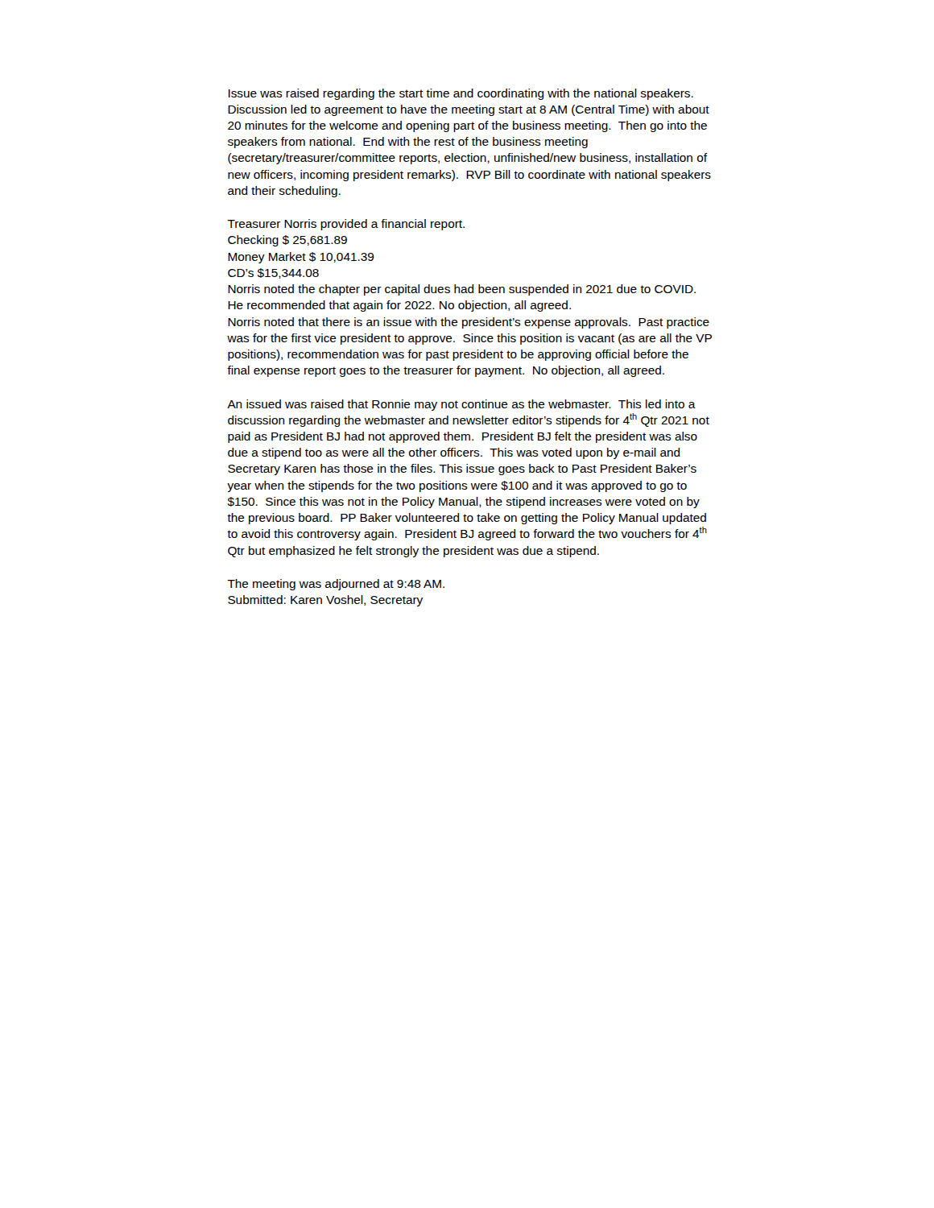Issue was raised regarding the start time and coordinating with the national speakers. Discussion led to agreement to have the meeting start at 8 AM (Central Time) with about 20 minutes for the welcome and opening part of the business meeting. Then go into the speakers from national. End with the rest of the business meeting (secretary/treasurer/committee reports, election, unfinished/new business, installation of new officers, incoming president remarks). RVP Bill to coordinate with national speakers and their scheduling.
Treasurer Norris provided a financial report.
Checking $ 25,681.89
Money Market $ 10,041.39
CD’s $15,344.08
Norris noted the chapter per capital dues had been suspended in 2021 due to COVID. He recommended that again for 2022. No objection, all agreed.
Norris noted that there is an issue with the president’s expense approvals. Past practice was for the first vice president to approve. Since this position is vacant (as are all the VP positions), recommendation was for past president to be approving official before the final expense report goes to the treasurer for payment. No objection, all agreed.
An issued was raised that Ronnie may not continue as the webmaster. This led into a discussion regarding the webmaster and newsletter editor’s stipends for 4th Qtr 2021 not paid as President BJ had not approved them. President BJ felt the president was also due a stipend too as were all the other officers. This was voted upon by e-mail and Secretary Karen has those in the files. This issue goes back to Past President Baker’s year when the stipends for the two positions were $100 and it was approved to go to $150. Since this was not in the Policy Manual, the stipend increases were voted on by the previous board. PP Baker volunteered to take on getting the Policy Manual updated to avoid this controversy again. President BJ agreed to forward the two vouchers for 4th Qtr but emphasized he felt strongly the president was due a stipend.
The meeting was adjourned at 9:48 AM.
Submitted: Karen Voshel, Secretary